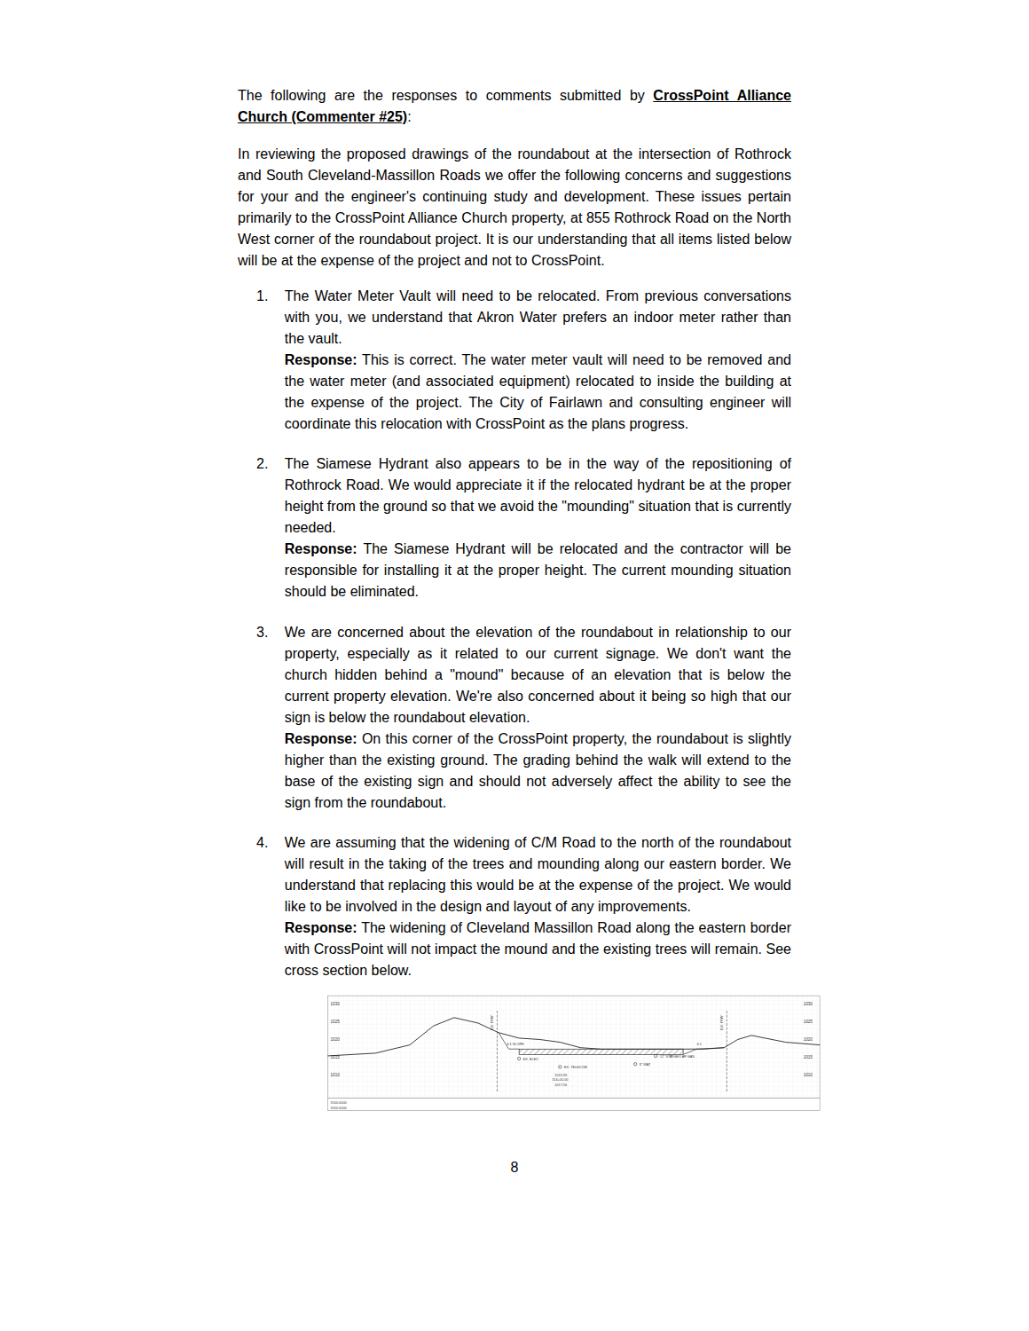The following are the responses to comments submitted by CrossPoint Alliance Church (Commenter #25):
In reviewing the proposed drawings of the roundabout at the intersection of Rothrock and South Cleveland-Massillon Roads we offer the following concerns and suggestions for your and the engineer's continuing study and development. These issues pertain primarily to the CrossPoint Alliance Church property, at 855 Rothrock Road on the North West corner of the roundabout project. It is our understanding that all items listed below will be at the expense of the project and not to CrossPoint.
The Water Meter Vault will need to be relocated. From previous conversations with you, we understand that Akron Water prefers an indoor meter rather than the vault.
Response: This is correct. The water meter vault will need to be removed and the water meter (and associated equipment) relocated to inside the building at the expense of the project. The City of Fairlawn and consulting engineer will coordinate this relocation with CrossPoint as the plans progress.
The Siamese Hydrant also appears to be in the way of the repositioning of Rothrock Road. We would appreciate it if the relocated hydrant be at the proper height from the ground so that we avoid the "mounding" situation that is currently needed.
Response: The Siamese Hydrant will be relocated and the contractor will be responsible for installing it at the proper height. The current mounding situation should be eliminated.
We are concerned about the elevation of the roundabout in relationship to our property, especially as it related to our current signage. We don't want the church hidden behind a "mound" because of an elevation that is below the current property elevation. We're also concerned about it being so high that our sign is below the roundabout elevation.
Response: On this corner of the CrossPoint property, the roundabout is slightly higher than the existing ground. The grading behind the walk will extend to the base of the existing sign and should not adversely affect the ability to see the sign from the roundabout.
We are assuming that the widening of C/M Road to the north of the roundabout will result in the taking of the trees and mounding along our eastern border. We understand that replacing this would be at the expense of the project. We would like to be involved in the design and layout of any improvements.
Response: The widening of Cleveland Massillon Road along the eastern border with CrossPoint will not impact the mound and the existing trees will remain. See cross section below.
1030 1025 1020 1015 1010 1030 1025 1020 1015 1010 EX. R/W EX. R/W 4:1 SLOPE 4:1 EX. ELEC EX. TELECOM 8" WAT 12" STM 4" GEO AP GAS 1019.39 154+00.00 1017.56 3100.0000 3100.0000
8